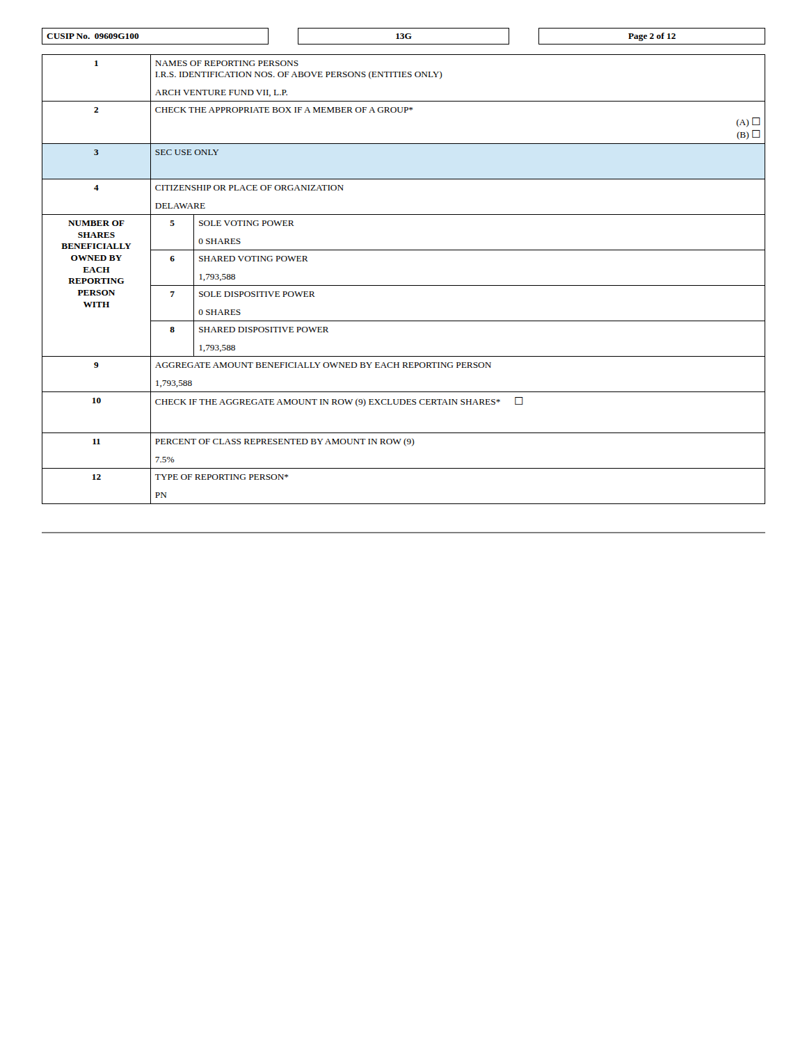| CUSIP No. 09609G100 | | 13G | | Page 2 of 12 |
| 1 | NAMES OF REPORTING PERSONS I.R.S. IDENTIFICATION NOS. OF ABOVE PERSONS (ENTITIES ONLY) ARCH Venture Fund VII, L.P. |
| 2 | CHECK THE APPROPRIATE BOX IF A MEMBER OF A GROUP* (a) ☐ (b) ☐ |
| 3 | SEC USE ONLY |
| 4 | CITIZENSHIP OR PLACE OF ORGANIZATION Delaware |
| NUMBER OF SHARES BENEFICIALLY OWNED BY EACH REPORTING PERSON WITH | 5 | SOLE VOTING POWER 0 shares |
| 6 | SHARED VOTING POWER 1,793,588 |
| 7 | SOLE DISPOSITIVE POWER 0 shares |
| 8 | SHARED DISPOSITIVE POWER 1,793,588 |
| 9 | AGGREGATE AMOUNT BENEFICIALLY OWNED BY EACH REPORTING PERSON 1,793,588 |
| 10 | CHECK IF THE AGGREGATE AMOUNT IN ROW (9) EXCLUDES CERTAIN SHARES* ☐ |
| 11 | PERCENT OF CLASS REPRESENTED BY AMOUNT IN ROW (9) 7.5% |
| 12 | TYPE OF REPORTING PERSON* PN |